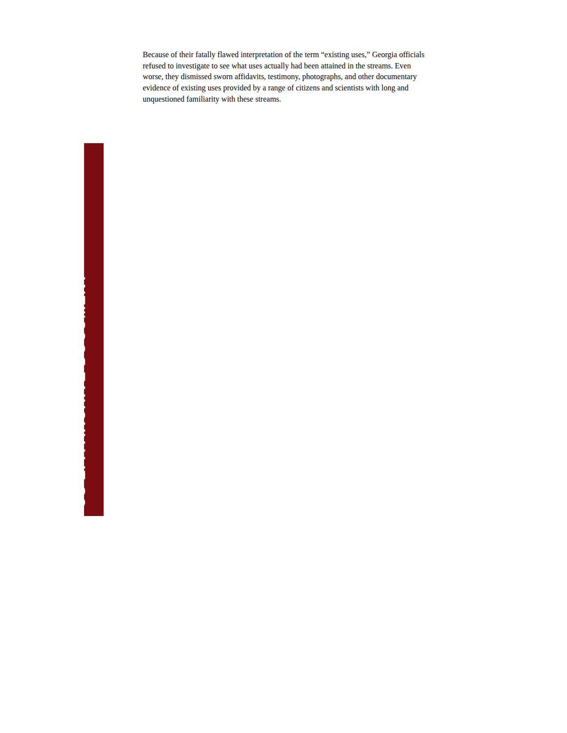US EPA ARCHIVE DOCUMENT
Because of their fatally flawed interpretation of the term “existing uses,” Georgia officials refused to investigate to see what uses actually had been attained in the streams. Even worse, they dismissed sworn affidavits, testimony, photographs, and other documentary evidence of existing uses provided by a range of citizens and scientists with long and unquestioned familiarity with these streams.